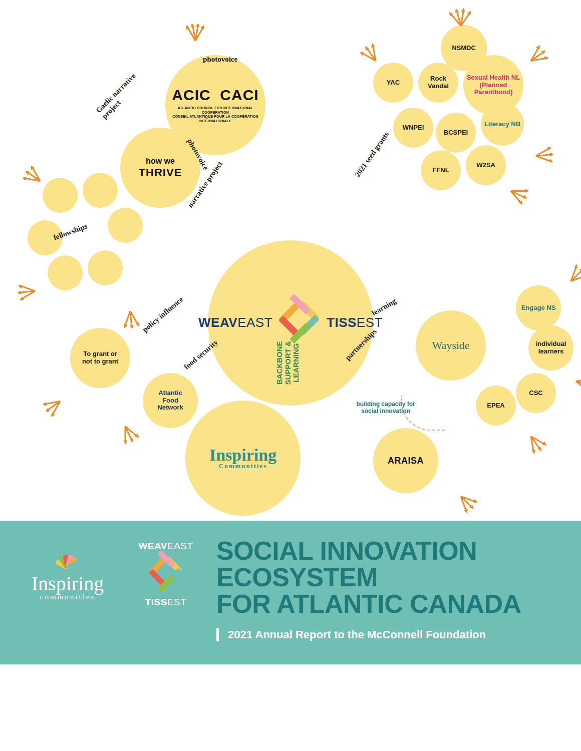WEAVEAST TISSEST
BACKBONE
SUPPORT &
LEARNING
ACIC CACI ATLANTIC COUNCIL FOR INTERNATIONAL COOPERATION
CONSEIL ATLANTIQUE POUR LA COOPÉRATION INTERNATIONALE
how we THRIVE
photovoice Gaelic narrative
project photovoice narrative project
fellowships
NSMDC
YAC
Rock
Vandal
Sexual Health NL
(Planned
Parenthood)
WNPEI
BCSPEI
Literacy NB
FFNL
W2SA
2021 seed grants
To grant or
not to grant
policy influence
Atlantic
Food
Network
food security
InspiringCommunities
learning partnerships
Wayside
Engage NS
individual
learners
CSC
EPEA
ARAISA
building capacity for
social innovation
Inspiringcommunities
WEAVEAST
TISSEST
Social Innovation Ecosystem
for Atlantic Canada
2021 Annual Report to the McConnell Foundation